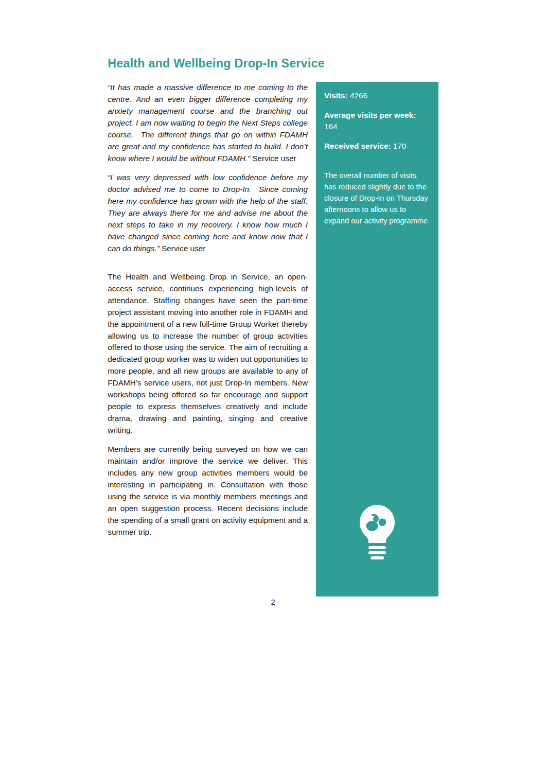Health and Wellbeing Drop-In Service
“It has made a massive difference to me coming to the centre. And an even bigger difference completing my anxiety management course and the branching out project. I am now waiting to begin the Next Steps college course. The different things that go on within FDAMH are great and my confidence has started to build. I don’t know where I would be without FDAMH.” Service user
“I was very depressed with low confidence before my doctor advised me to come to Drop-In. Since coming here my confidence has grown with the help of the staff. They are always there for me and advise me about the next steps to take in my recovery. I know how much I have changed since coming here and know now that I can do things.” Service user
The Health and Wellbeing Drop in Service, an open-access service, continues experiencing high-levels of attendance. Staffing changes have seen the part-time project assistant moving into another role in FDAMH and the appointment of a new full-time Group Worker thereby allowing us to increase the number of group activities offered to those using the service. The aim of recruiting a dedicated group worker was to widen out opportunities to more people, and all new groups are available to any of FDAMH’s service users, not just Drop-In members. New workshops being offered so far encourage and support people to express themselves creatively and include drama, drawing and painting, singing and creative writing.
Members are currently being surveyed on how we can maintain and/or improve the service we deliver. This includes any new group activities members would be interesting in participating in. Consultation with those using the service is via monthly members meetings and an open suggestion process. Recent decisions include the spending of a small grant on activity equipment and a summer trip.
Visits: 4266
Average visits per week: 164
Received service: 170
The overall number of visits has reduced slightly due to the closure of Drop-In on Thursday afternoons to allow us to expand our activity programme.
2